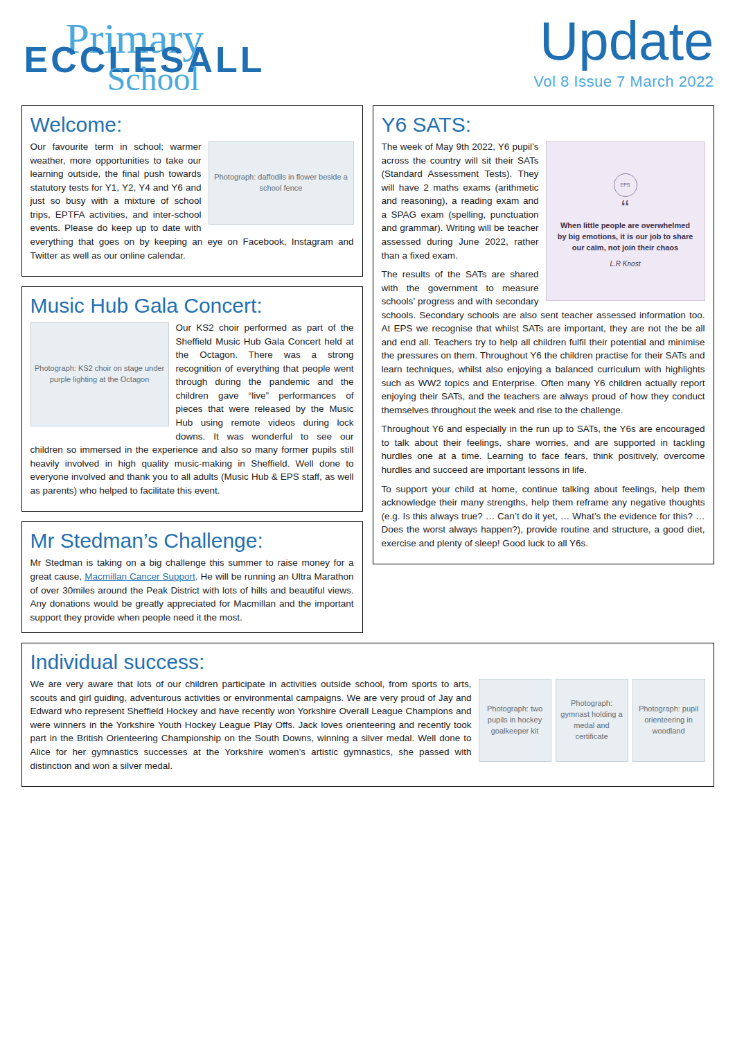Primary ECCLESALL School
Update
Vol 8 Issue 7 March 2022
Welcome:
Photograph: daffodils in flower beside a school fence
Our favourite term in school; warmer weather, more opportunities to take our learning outside, the final push towards statutory tests for Y1, Y2, Y4 and Y6 and just so busy with a mixture of school trips, EPTFA activities, and inter-school events. Please do keep up to date with everything that goes on by keeping an eye on Facebook, Instagram and Twitter as well as our online calendar.
Music Hub Gala Concert:
Photograph: KS2 choir on stage under purple lighting at the Octagon
Our KS2 choir performed as part of the Sheffield Music Hub Gala Concert held at the Octagon. There was a strong recognition of everything that people went through during the pandemic and the children gave “live” performances of pieces that were released by the Music Hub using remote videos during lock downs. It was wonderful to see our children so immersed in the experience and also so many former pupils still heavily involved in high quality music-making in Sheffield. Well done to everyone involved and thank you to all adults (Music Hub & EPS staff, as well as parents) who helped to facilitate this event.
Mr Stedman’s Challenge:
Mr Stedman is taking on a big challenge this summer to raise money for a great cause, Macmillan Cancer Support. He will be running an Ultra Marathon of over 30miles around the Peak District with lots of hills and beautiful views. Any donations would be greatly appreciated for Macmillan and the important support they provide when people need it the most.
Y6 SATS:
EPS
“
When little people are overwhelmed by big emotions, it is our job to share our calm, not join their chaos
L.R Knost
The week of May 9th 2022, Y6 pupil’s across the country will sit their SATs (Standard Assessment Tests). They will have 2 maths exams (arithmetic and reasoning), a reading exam and a SPAG exam (spelling, punctuation and grammar). Writing will be teacher assessed during June 2022, rather than a fixed exam.
The results of the SATs are shared with the government to measure schools’ progress and with secondary schools. Secondary schools are also sent teacher assessed information too. At EPS we recognise that whilst SATs are important, they are not the be all and end all. Teachers try to help all children fulfil their potential and minimise the pressures on them. Throughout Y6 the children practise for their SATs and learn techniques, whilst also enjoying a balanced curriculum with highlights such as WW2 topics and Enterprise. Often many Y6 children actually report enjoying their SATs, and the teachers are always proud of how they conduct themselves throughout the week and rise to the challenge.
Throughout Y6 and especially in the run up to SATs, the Y6s are encouraged to talk about their feelings, share worries, and are supported in tackling hurdles one at a time. Learning to face fears, think positively, overcome hurdles and succeed are important lessons in life.
To support your child at home, continue talking about feelings, help them acknowledge their many strengths, help them reframe any negative thoughts (e.g. Is this always true? … Can’t do it yet, … What’s the evidence for this? … Does the worst always happen?), provide routine and structure, a good diet, exercise and plenty of sleep! Good luck to all Y6s.
Individual success:
Photograph: two pupils in hockey goalkeeper kit
Photograph: gymnast holding a medal and certificate
Photograph: pupil orienteering in woodland
We are very aware that lots of our children participate in activities outside school, from sports to arts, scouts and girl guiding, adventurous activities or environmental campaigns. We are very proud of Jay and Edward who represent Sheffield Hockey and have recently won Yorkshire Overall League Champions and were winners in the Yorkshire Youth Hockey League Play Offs. Jack loves orienteering and recently took part in the British Orienteering Championship on the South Downs, winning a silver medal. Well done to Alice for her gymnastics successes at the Yorkshire women’s artistic gymnastics, she passed with distinction and won a silver medal.